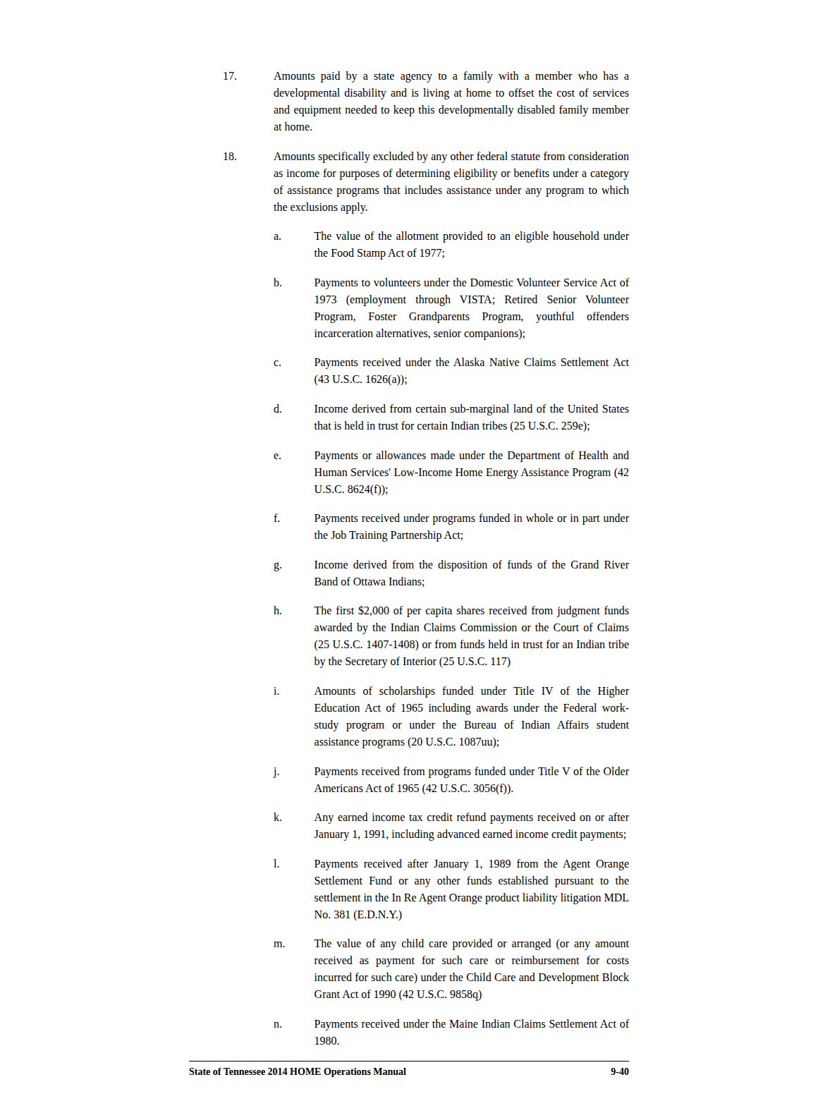17.
Amounts paid by a state agency to a family with a member who has a developmental disability and is living at home to offset the cost of services and equipment needed to keep this developmentally disabled family member at home.
18.
Amounts specifically excluded by any other federal statute from consideration as income for purposes of determining eligibility or benefits under a category of assistance programs that includes assistance under any program to which the exclusions apply.
a.
The value of the allotment provided to an eligible household under the Food Stamp Act of 1977;
b.
Payments to volunteers under the Domestic Volunteer Service Act of 1973 (employment through VISTA; Retired Senior Volunteer Program, Foster Grandparents Program, youthful offenders incarceration alternatives, senior companions);
c.
Payments received under the Alaska Native Claims Settlement Act (43 U.S.C. 1626(a));
d.
Income derived from certain sub-marginal land of the United States that is held in trust for certain Indian tribes (25 U.S.C. 259e);
e.
Payments or allowances made under the Department of Health and Human Services' Low-Income Home Energy Assistance Program (42 U.S.C. 8624(f));
f.
Payments received under programs funded in whole or in part under the Job Training Partnership Act;
g.
Income derived from the disposition of funds of the Grand River Band of Ottawa Indians;
h.
The first $2,000 of per capita shares received from judgment funds awarded by the Indian Claims Commission or the Court of Claims (25 U.S.C. 1407-1408) or from funds held in trust for an Indian tribe by the Secretary of Interior (25 U.S.C. 117)
i.
Amounts of scholarships funded under Title IV of the Higher Education Act of 1965 including awards under the Federal work-study program or under the Bureau of Indian Affairs student assistance programs (20 U.S.C. 1087uu);
j.
Payments received from programs funded under Title V of the Older Americans Act of 1965 (42 U.S.C. 3056(f)).
k.
Any earned income tax credit refund payments received on or after January 1, 1991, including advanced earned income credit payments;
l.
Payments received after January 1, 1989 from the Agent Orange Settlement Fund or any other funds established pursuant to the settlement in the In Re Agent Orange product liability litigation MDL No. 381 (E.D.N.Y.)
m.
The value of any child care provided or arranged (or any amount received as payment for such care or reimbursement for costs incurred for such care) under the Child Care and Development Block Grant Act of 1990 (42 U.S.C. 9858q)
n.
Payments received under the Maine Indian Claims Settlement Act of 1980.
State of Tennessee 2014 HOME Operations Manual
9-40